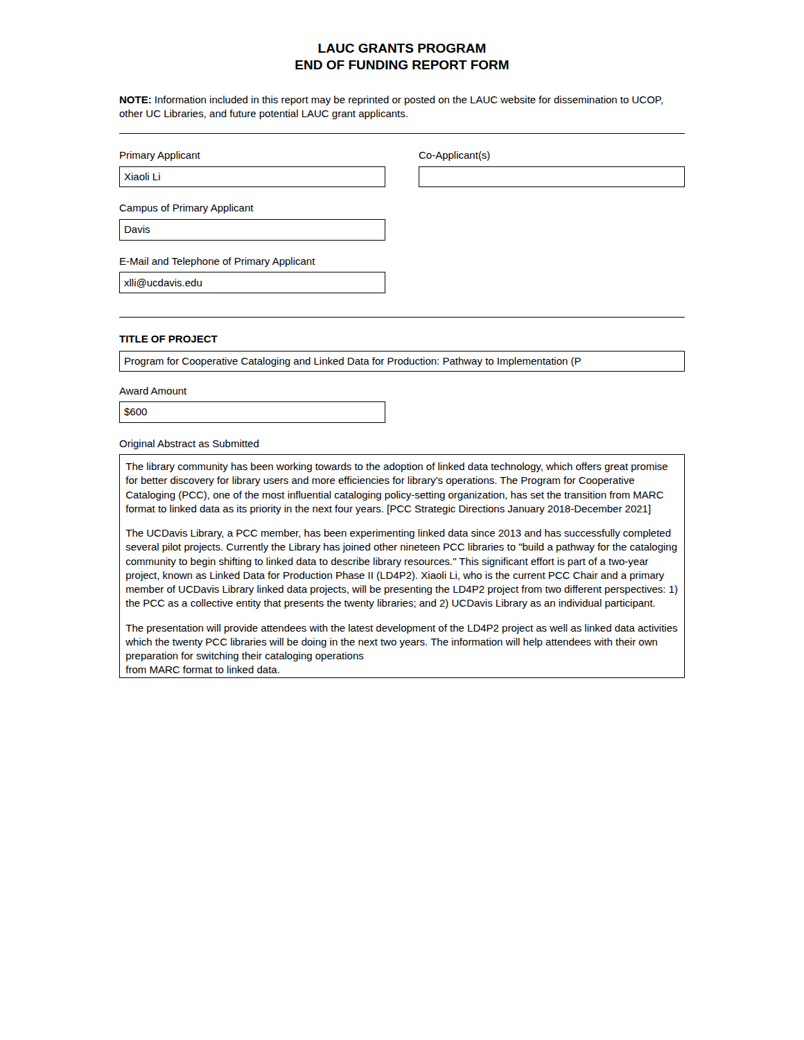LAUC GRANTS PROGRAM
END OF FUNDING REPORT FORM
NOTE: Information included in this report may be reprinted or posted on the LAUC website for dissemination to UCOP, other UC Libraries, and future potential LAUC grant applicants.
Primary Applicant
Xiaoli Li
Co-Applicant(s)
Campus of Primary Applicant
Davis
E-Mail and Telephone of Primary Applicant
xlli@ucdavis.edu
TITLE OF PROJECT
Program for Cooperative Cataloging and Linked Data for Production: Pathway to Implementation (P
Award Amount
$600
Original Abstract as Submitted
The library community has been working towards to the adoption of linked data technology, which offers great promise for better discovery for library users and more efficiencies for library's operations. The Program for Cooperative Cataloging (PCC), one of the most influential cataloging policy-setting organization, has set the transition from MARC format to linked data as its priority in the next four years. [PCC Strategic Directions January 2018-December 2021]
The UCDavis Library, a PCC member, has been experimenting linked data since 2013 and has successfully completed several pilot projects. Currently the Library has joined other nineteen PCC libraries to "build a pathway for the cataloging community to begin shifting to linked data to describe library resources." This significant effort is part of a two-year project, known as Linked Data for Production Phase II (LD4P2). Xiaoli Li, who is the current PCC Chair and a primary member of UCDavis Library linked data projects, will be presenting the LD4P2 project from two different perspectives: 1) the PCC as a collective entity that presents the twenty libraries; and 2) UCDavis Library as an individual participant.
The presentation will provide attendees with the latest development of the LD4P2 project as well as linked data activities which the twenty PCC libraries will be doing in the next two years. The information will help attendees with their own preparation for switching their cataloging operations from MARC format to linked data.